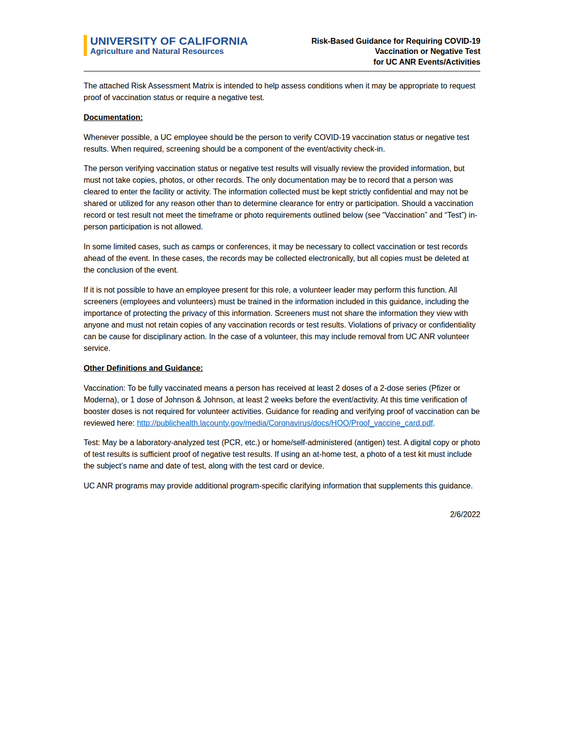UNIVERSITY OF CALIFORNIA
Agriculture and Natural Resources
Risk-Based Guidance for Requiring COVID-19
Vaccination or Negative Test
for UC ANR Events/Activities
The attached Risk Assessment Matrix is intended to help assess conditions when it may be appropriate to request proof of vaccination status or require a negative test.
Documentation:
Whenever possible, a UC employee should be the person to verify COVID-19 vaccination status or negative test results. When required, screening should be a component of the event/activity check-in.
The person verifying vaccination status or negative test results will visually review the provided information, but must not take copies, photos, or other records. The only documentation may be to record that a person was cleared to enter the facility or activity. The information collected must be kept strictly confidential and may not be shared or utilized for any reason other than to determine clearance for entry or participation. Should a vaccination record or test result not meet the timeframe or photo requirements outlined below (see “Vaccination” and “Test”) in-person participation is not allowed.
In some limited cases, such as camps or conferences, it may be necessary to collect vaccination or test records ahead of the event. In these cases, the records may be collected electronically, but all copies must be deleted at the conclusion of the event.
If it is not possible to have an employee present for this role, a volunteer leader may perform this function. All screeners (employees and volunteers) must be trained in the information included in this guidance, including the importance of protecting the privacy of this information. Screeners must not share the information they view with anyone and must not retain copies of any vaccination records or test results. Violations of privacy or confidentiality can be cause for disciplinary action. In the case of a volunteer, this may include removal from UC ANR volunteer service.
Other Definitions and Guidance:
Vaccination: To be fully vaccinated means a person has received at least 2 doses of a 2-dose series (Pfizer or Moderna), or 1 dose of Johnson & Johnson, at least 2 weeks before the event/activity. At this time verification of booster doses is not required for volunteer activities. Guidance for reading and verifying proof of vaccination can be reviewed here: http://publichealth.lacounty.gov/media/Coronavirus/docs/HOO/Proof_vaccine_card.pdf.
Test: May be a laboratory-analyzed test (PCR, etc.) or home/self-administered (antigen) test. A digital copy or photo of test results is sufficient proof of negative test results. If using an at-home test, a photo of a test kit must include the subject’s name and date of test, along with the test card or device.
UC ANR programs may provide additional program-specific clarifying information that supplements this guidance.
2/6/2022